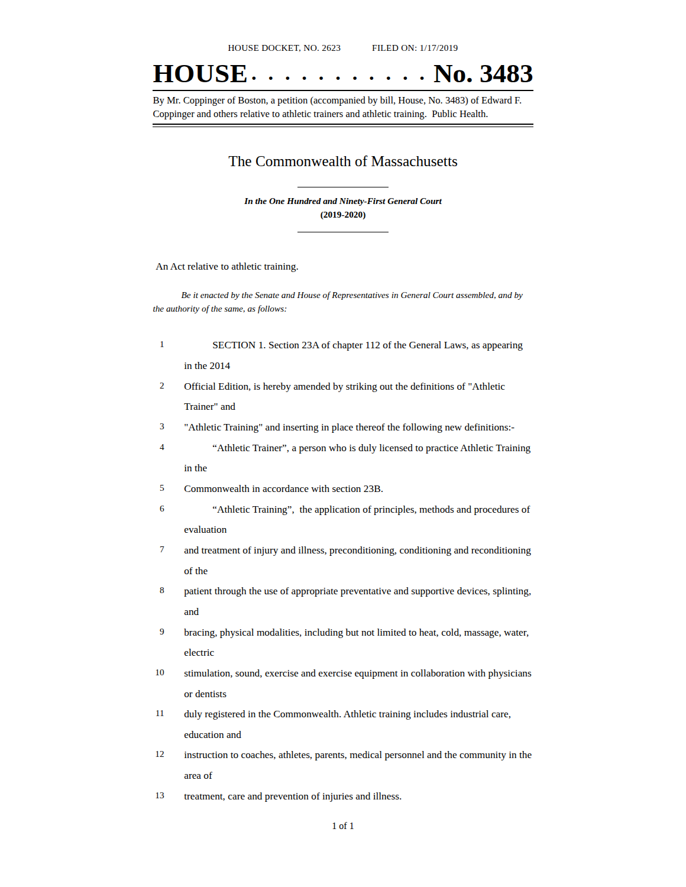HOUSE DOCKET, NO. 2623 FILED ON: 1/17/2019
HOUSE . . . . . . . . . . . . . . . No. 3483
By Mr. Coppinger of Boston, a petition (accompanied by bill, House, No. 3483) of Edward F. Coppinger and others relative to athletic trainers and athletic training. Public Health.
The Commonwealth of Massachusetts
In the One Hundred and Ninety-First General Court
(2019-2020)
An Act relative to athletic training.
Be it enacted by the Senate and House of Representatives in General Court assembled, and by the authority of the same, as follows:
1 SECTION 1. Section 23A of chapter 112 of the General Laws, as appearing in the 2014
2 Official Edition, is hereby amended by striking out the definitions of "Athletic Trainer" and
3"Athletic Training" and inserting in place thereof the following new definitions:-
4 “Athletic Trainer”, a person who is duly licensed to practice Athletic Training in the
5 Commonwealth in accordance with section 23B.
6 “Athletic Training”, the application of principles, methods and procedures of evaluation
7 and treatment of injury and illness, preconditioning, conditioning and reconditioning of the
8 patient through the use of appropriate preventative and supportive devices, splinting, and
9 bracing, physical modalities, including but not limited to heat, cold, massage, water, electric
10 stimulation, sound, exercise and exercise equipment in collaboration with physicians or dentists
11 duly registered in the Commonwealth. Athletic training includes industrial care, education and
12 instruction to coaches, athletes, parents, medical personnel and the community in the area of
13 treatment, care and prevention of injuries and illness.
1 of 1